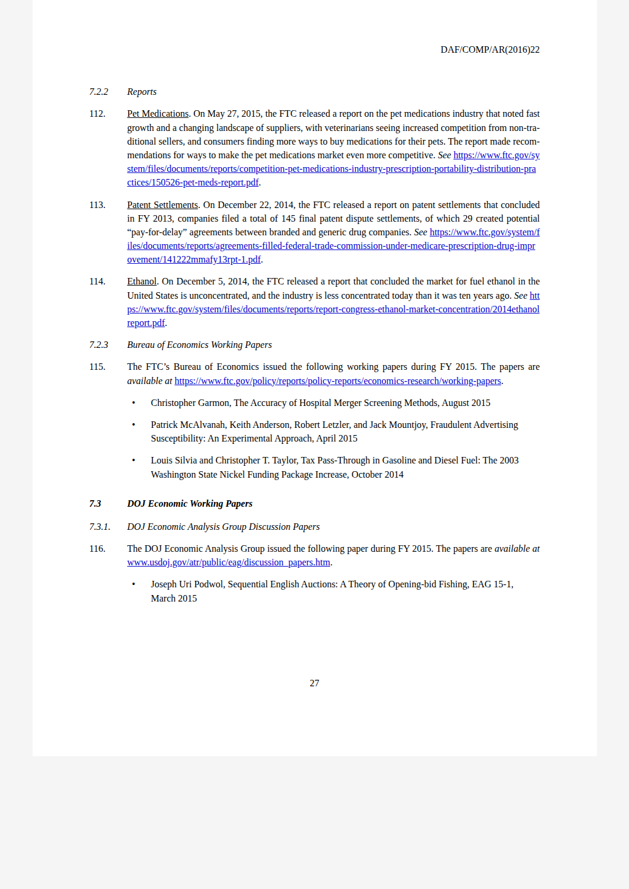DAF/COMP/AR(2016)22
7.2.2 Reports
112. Pet Medications. On May 27, 2015, the FTC released a report on the pet medications industry that noted fast growth and a changing landscape of suppliers, with veterinarians seeing increased competition from non-traditional sellers, and consumers finding more ways to buy medications for their pets. The report made recommendations for ways to make the pet medications market even more competitive. See https://www.ftc.gov/system/files/documents/reports/competition-pet-medications-industry-prescription-portability-distribution-practices/150526-pet-meds-report.pdf.
113. Patent Settlements. On December 22, 2014, the FTC released a report on patent settlements that concluded in FY 2013, companies filed a total of 145 final patent dispute settlements, of which 29 created potential “pay-for-delay” agreements between branded and generic drug companies. See https://www.ftc.gov/system/files/documents/reports/agreements-filled-federal-trade-commission-under-medicare-prescription-drug-improvement/141222mmafy13rpt-1.pdf.
114. Ethanol. On December 5, 2014, the FTC released a report that concluded the market for fuel ethanol in the United States is unconcentrated, and the industry is less concentrated today than it was ten years ago. See https://www.ftc.gov/system/files/documents/reports/report-congress-ethanol-market-concentration/2014ethanolreport.pdf.
7.2.3 Bureau of Economics Working Papers
115. The FTC’s Bureau of Economics issued the following working papers during FY 2015. The papers are available at https://www.ftc.gov/policy/reports/policy-reports/economics-research/working-papers.
Christopher Garmon, The Accuracy of Hospital Merger Screening Methods, August 2015
Patrick McAlvanah, Keith Anderson, Robert Letzler, and Jack Mountjoy, Fraudulent Advertising Susceptibility: An Experimental Approach, April 2015
Louis Silvia and Christopher T. Taylor, Tax Pass-Through in Gasoline and Diesel Fuel: The 2003 Washington State Nickel Funding Package Increase, October 2014
7.3 DOJ Economic Working Papers
7.3.1. DOJ Economic Analysis Group Discussion Papers
116. The DOJ Economic Analysis Group issued the following paper during FY 2015. The papers are available at www.usdoj.gov/atr/public/eag/discussion_papers.htm.
Joseph Uri Podwol, Sequential English Auctions: A Theory of Opening-bid Fishing, EAG 15-1, March 2015
27